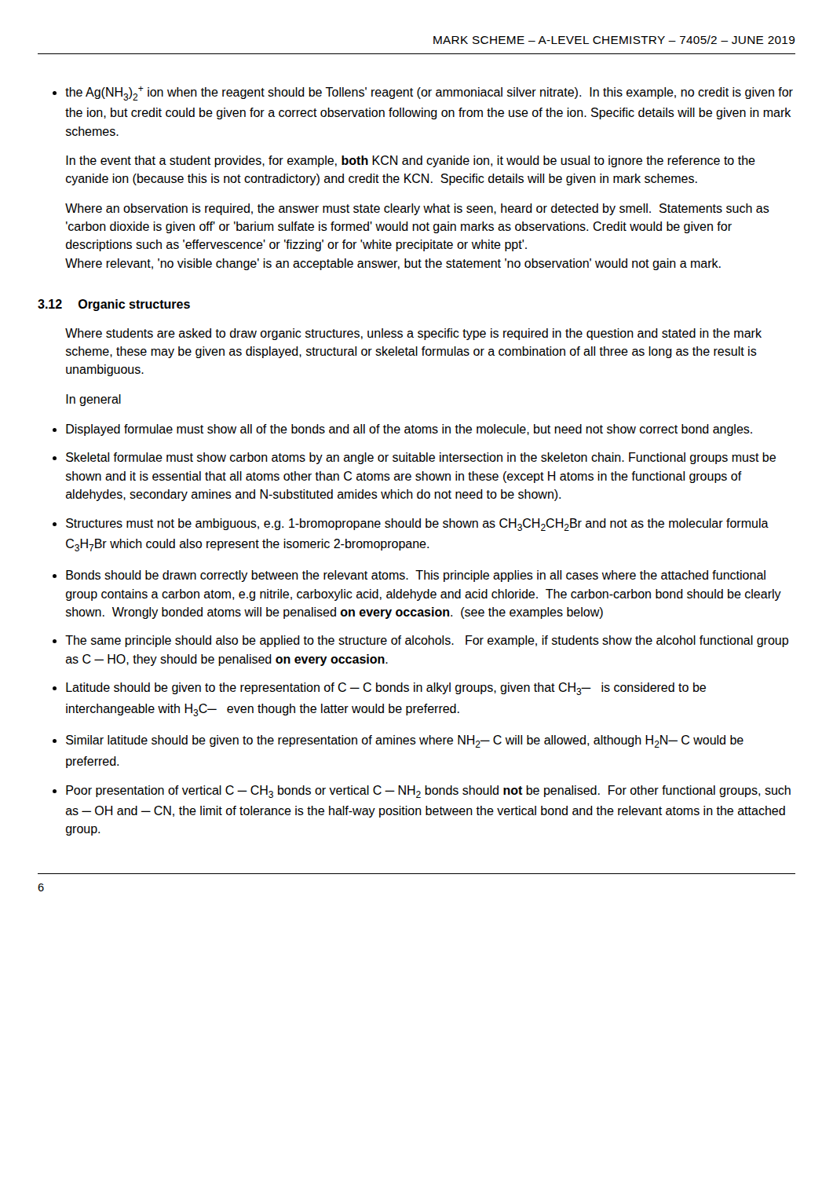MARK SCHEME – A-LEVEL CHEMISTRY – 7405/2 – JUNE 2019
the Ag(NH3)2+ ion when the reagent should be Tollens' reagent (or ammoniacal silver nitrate). In this example, no credit is given for the ion, but credit could be given for a correct observation following on from the use of the ion. Specific details will be given in mark schemes.
In the event that a student provides, for example, both KCN and cyanide ion, it would be usual to ignore the reference to the cyanide ion (because this is not contradictory) and credit the KCN. Specific details will be given in mark schemes.
Where an observation is required, the answer must state clearly what is seen, heard or detected by smell. Statements such as 'carbon dioxide is given off' or 'barium sulfate is formed' would not gain marks as observations. Credit would be given for descriptions such as 'effervescence' or 'fizzing' or for 'white precipitate or white ppt'.
Where relevant, 'no visible change' is an acceptable answer, but the statement 'no observation' would not gain a mark.
3.12 Organic structures
Where students are asked to draw organic structures, unless a specific type is required in the question and stated in the mark scheme, these may be given as displayed, structural or skeletal formulas or a combination of all three as long as the result is unambiguous.
In general
Displayed formulae must show all of the bonds and all of the atoms in the molecule, but need not show correct bond angles.
Skeletal formulae must show carbon atoms by an angle or suitable intersection in the skeleton chain. Functional groups must be shown and it is essential that all atoms other than C atoms are shown in these (except H atoms in the functional groups of aldehydes, secondary amines and N-substituted amides which do not need to be shown).
Structures must not be ambiguous, e.g. 1-bromopropane should be shown as CH3CH2CH2Br and not as the molecular formula C3H7Br which could also represent the isomeric 2-bromopropane.
Bonds should be drawn correctly between the relevant atoms. This principle applies in all cases where the attached functional group contains a carbon atom, e.g nitrile, carboxylic acid, aldehyde and acid chloride. The carbon-carbon bond should be clearly shown. Wrongly bonded atoms will be penalised on every occasion. (see the examples below)
The same principle should also be applied to the structure of alcohols. For example, if students show the alcohol functional group as C ─ HO, they should be penalised on every occasion.
Latitude should be given to the representation of C ─ C bonds in alkyl groups, given that CH3─ is considered to be interchangeable with H3C─ even though the latter would be preferred.
Similar latitude should be given to the representation of amines where NH2─ C will be allowed, although H2N─ C would be preferred.
Poor presentation of vertical C ─ CH3 bonds or vertical C ─ NH2 bonds should not be penalised. For other functional groups, such as ─ OH and ─ CN, the limit of tolerance is the half-way position between the vertical bond and the relevant atoms in the attached group.
6